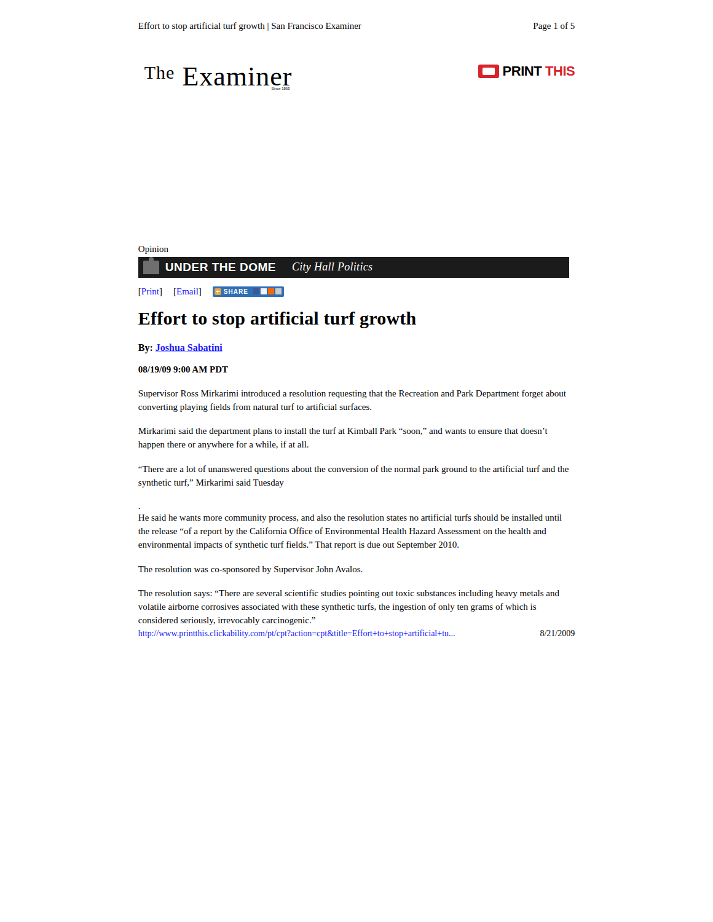Effort to stop artificial turf growth | San Francisco Examiner Page 1 of 5
The Examiner Since 1865
PRINT THIS
Opinion
UNDER THE DOME City Hall Politics
[Print] [Email] SHARE
Effort to stop artificial turf growth
By: Joshua Sabatini
08/19/09 9:00 AM PDT
Supervisor Ross Mirkarimi introduced a resolution requesting that the Recreation and Park Department forget about converting playing fields from natural turf to artificial surfaces.
Mirkarimi said the department plans to install the turf at Kimball Park “soon,” and wants to ensure that doesn’t happen there or anywhere for a while, if at all.
“There are a lot of unanswered questions about the conversion of the normal park ground to the artificial turf and the synthetic turf,” Mirkarimi said Tuesday
.
He said he wants more community process, and also the resolution states no artificial turfs should be installed until the release “of a report by the California Office of Environmental Health Hazard Assessment on the health and environmental impacts of synthetic turf fields.” That report is due out September 2010.
The resolution was co-sponsored by Supervisor John Avalos.
The resolution says: “There are several scientific studies pointing out toxic substances including heavy metals and volatile airborne corrosives associated with these synthetic turfs, the ingestion of only ten grams of which is considered seriously, irrevocably carcinogenic.”
http://www.printthis.clickability.com/pt/cpt?action=cpt&title=Effort+to+stop+artificial+tu... 8/21/2009